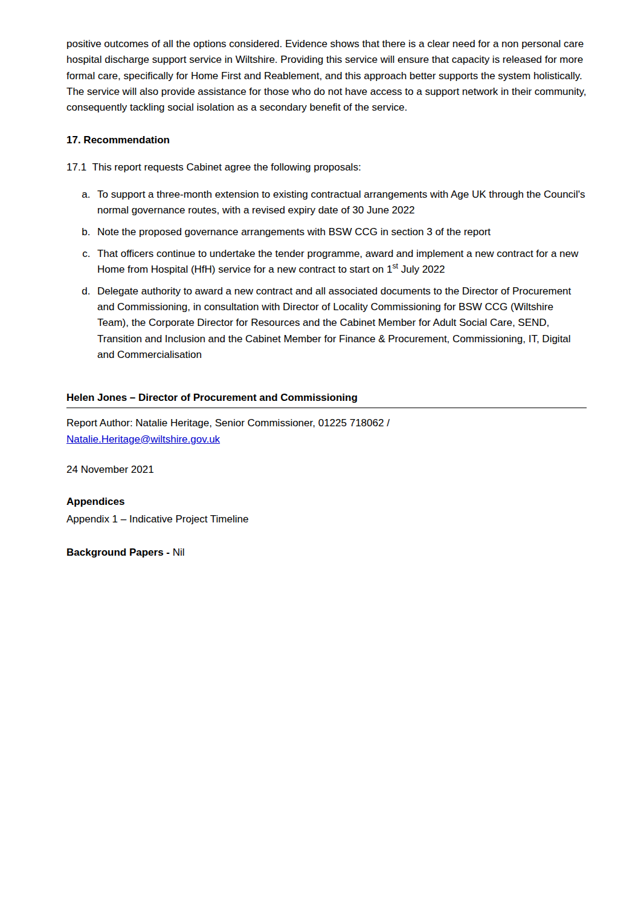positive outcomes of all the options considered. Evidence shows that there is a clear need for a non personal care hospital discharge support service in Wiltshire. Providing this service will ensure that capacity is released for more formal care, specifically for Home First and Reablement, and this approach better supports the system holistically. The service will also provide assistance for those who do not have access to a support network in their community, consequently tackling social isolation as a secondary benefit of the service.
17. Recommendation
17.1 This report requests Cabinet agree the following proposals:
To support a three-month extension to existing contractual arrangements with Age UK through the Council's normal governance routes, with a revised expiry date of 30 June 2022
Note the proposed governance arrangements with BSW CCG in section 3 of the report
That officers continue to undertake the tender programme, award and implement a new contract for a new Home from Hospital (HfH) service for a new contract to start on 1st July 2022
Delegate authority to award a new contract and all associated documents to the Director of Procurement and Commissioning, in consultation with Director of Locality Commissioning for BSW CCG (Wiltshire Team), the Corporate Director for Resources and the Cabinet Member for Adult Social Care, SEND, Transition and Inclusion and the Cabinet Member for Finance & Procurement, Commissioning, IT, Digital and Commercialisation
Helen Jones – Director of Procurement and Commissioning
Report Author: Natalie Heritage, Senior Commissioner, 01225 718062 /
Natalie.Heritage@wiltshire.gov.uk
24 November 2021
Appendices
Appendix 1 – Indicative Project Timeline
Background Papers - Nil